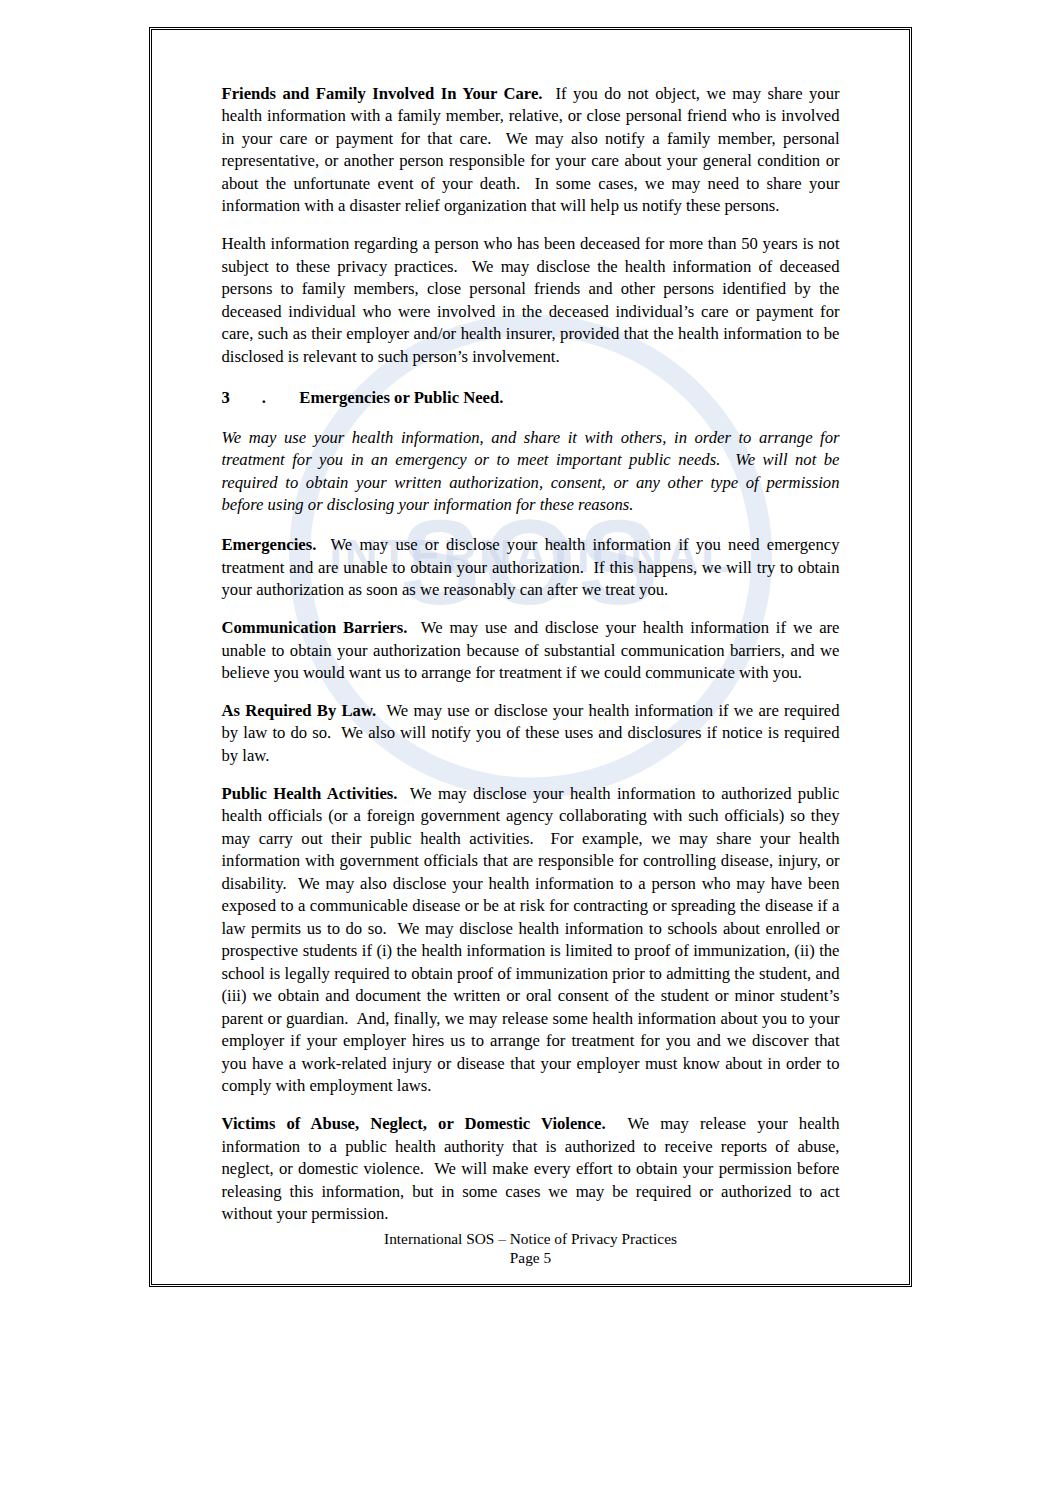INTERNATIONAL
SOS
Friends and Family Involved In Your Care. If you do not object, we may share your health information with a family member, relative, or close personal friend who is involved in your care or payment for that care. We may also notify a family member, personal representative, or another person responsible for your care about your general condition or about the unfortunate event of your death. In some cases, we may need to share your information with a disaster relief organization that will help us notify these persons.
Health information regarding a person who has been deceased for more than 50 years is not subject to these privacy practices. We may disclose the health information of deceased persons to family members, close personal friends and other persons identified by the deceased individual who were involved in the deceased individual’s care or payment for care, such as their employer and/or health insurer, provided that the health information to be disclosed is relevant to such person’s involvement.
3. Emergencies or Public Need.
We may use your health information, and share it with others, in order to arrange for treatment for you in an emergency or to meet important public needs. We will not be required to obtain your written authorization, consent, or any other type of permission before using or disclosing your information for these reasons.
Emergencies. We may use or disclose your health information if you need emergency treatment and are unable to obtain your authorization. If this happens, we will try to obtain your authorization as soon as we reasonably can after we treat you.
Communication Barriers. We may use and disclose your health information if we are unable to obtain your authorization because of substantial communication barriers, and we believe you would want us to arrange for treatment if we could communicate with you.
As Required By Law. We may use or disclose your health information if we are required by law to do so. We also will notify you of these uses and disclosures if notice is required by law.
Public Health Activities. We may disclose your health information to authorized public health officials (or a foreign government agency collaborating with such officials) so they may carry out their public health activities. For example, we may share your health information with government officials that are responsible for controlling disease, injury, or disability. We may also disclose your health information to a person who may have been exposed to a communicable disease or be at risk for contracting or spreading the disease if a law permits us to do so. We may disclose health information to schools about enrolled or prospective students if (i) the health information is limited to proof of immunization, (ii) the school is legally required to obtain proof of immunization prior to admitting the student, and (iii) we obtain and document the written or oral consent of the student or minor student’s parent or guardian. And, finally, we may release some health information about you to your employer if your employer hires us to arrange for treatment for you and we discover that you have a work-related injury or disease that your employer must know about in order to comply with employment laws.
Victims of Abuse, Neglect, or Domestic Violence. We may release your health information to a public health authority that is authorized to receive reports of abuse, neglect, or domestic violence. We will make every effort to obtain your permission before releasing this information, but in some cases we may be required or authorized to act without your permission.
International SOS – Notice of Privacy Practices
Page 5